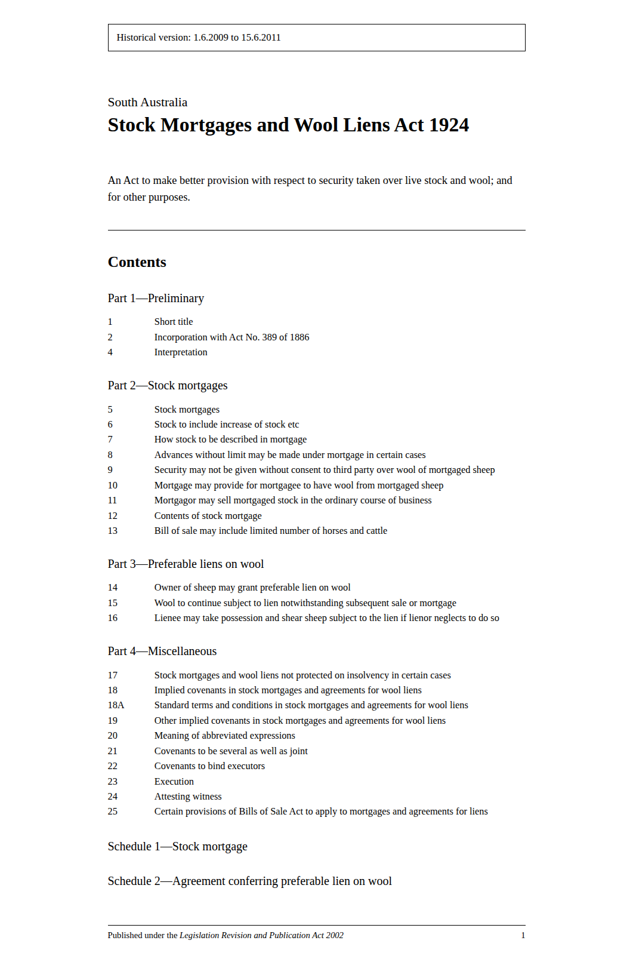Historical version: 1.6.2009 to 15.6.2011
South Australia
Stock Mortgages and Wool Liens Act 1924
An Act to make better provision with respect to security taken over live stock and wool; and for other purposes.
Contents
Part 1—Preliminary
| 1 | Short title |
| 2 | Incorporation with Act No. 389 of 1886 |
| 4 | Interpretation |
Part 2—Stock mortgages
| 5 | Stock mortgages |
| 6 | Stock to include increase of stock etc |
| 7 | How stock to be described in mortgage |
| 8 | Advances without limit may be made under mortgage in certain cases |
| 9 | Security may not be given without consent to third party over wool of mortgaged sheep |
| 10 | Mortgage may provide for mortgagee to have wool from mortgaged sheep |
| 11 | Mortgagor may sell mortgaged stock in the ordinary course of business |
| 12 | Contents of stock mortgage |
| 13 | Bill of sale may include limited number of horses and cattle |
Part 3—Preferable liens on wool
| 14 | Owner of sheep may grant preferable lien on wool |
| 15 | Wool to continue subject to lien notwithstanding subsequent sale or mortgage |
| 16 | Lienee may take possession and shear sheep subject to the lien if lienor neglects to do so |
Part 4—Miscellaneous
| 17 | Stock mortgages and wool liens not protected on insolvency in certain cases |
| 18 | Implied covenants in stock mortgages and agreements for wool liens |
| 18A | Standard terms and conditions in stock mortgages and agreements for wool liens |
| 19 | Other implied covenants in stock mortgages and agreements for wool liens |
| 20 | Meaning of abbreviated expressions |
| 21 | Covenants to be several as well as joint |
| 22 | Covenants to bind executors |
| 23 | Execution |
| 24 | Attesting witness |
| 25 | Certain provisions of Bills of Sale Act to apply to mortgages and agreements for liens |
Schedule 1—Stock mortgage
Schedule 2—Agreement conferring preferable lien on wool
Published under the Legislation Revision and Publication Act 2002 1